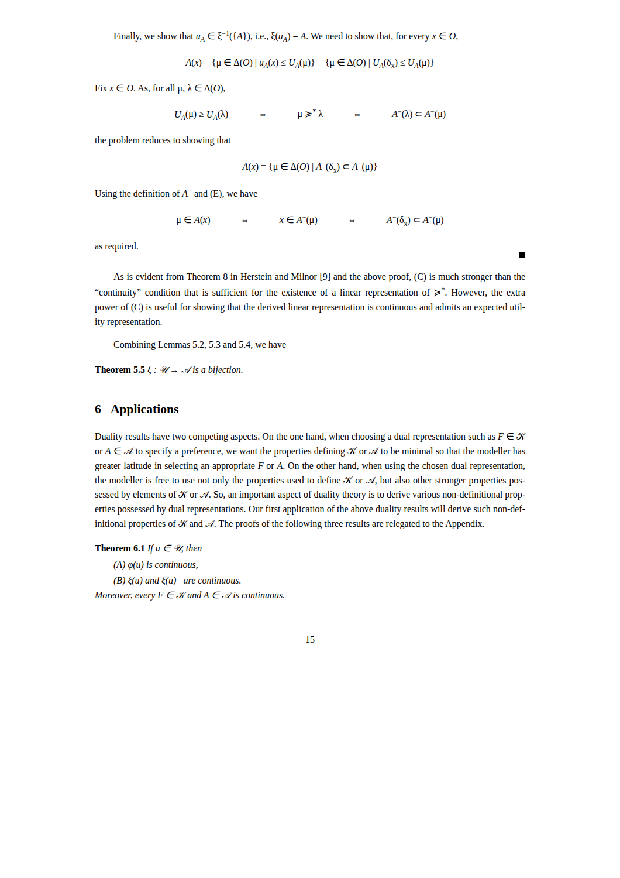Finally, we show that uA ∈ ξ−1({A}), i.e., ξ(uA) = A. We need to show that, for every x ∈ O,
A(x) = {μ ∈ Δ(O) | uA(x) ≤ UA(μ)} = {μ ∈ Δ(O) | UA(δx) ≤ UA(μ)}
Fix x ∈ O. As, for all μ, λ ∈ Δ(O),
UA(μ) ≥ UA(λ) ⇔ μ ≽* λ ⇔ A−(λ) ⊂ A−(μ)
the problem reduces to showing that
A(x) = {μ ∈ Δ(O) | A−(δx) ⊂ A−(μ)}
Using the definition of A− and (E), we have
μ ∈ A(x) ⇔ x ∈ A−(μ) ⇔ A−(δx) ⊂ A−(μ)
as required.
As is evident from Theorem 8 in Herstein and Milnor [9] and the above proof, (C) is much stronger than the “continuity” condition that is sufficient for the existence of a linear representation of ≽*. However, the extra power of (C) is useful for showing that the derived linear representation is continuous and admits an expected utility representation.
Combining Lemmas 5.2, 5.3 and 5.4, we have
Theorem 5.5 ξ : 𝒰 → 𝒜 is a bijection.
6 Applications
Duality results have two competing aspects. On the one hand, when choosing a dual representation such as F ∈ 𝒦 or A ∈ 𝒜 to specify a preference, we want the properties defining 𝒦 or 𝒜 to be minimal so that the modeller has greater latitude in selecting an appropriate F or A. On the other hand, when using the chosen dual representation, the modeller is free to use not only the properties used to define 𝒦 or 𝒜, but also other stronger properties possessed by elements of 𝒦 or 𝒜. So, an important aspect of duality theory is to derive various non-definitional properties possessed by dual representations. Our first application of the above duality results will derive such non-definitional properties of 𝒦 and 𝒜. The proofs of the following three results are relegated to the Appendix.
Theorem 6.1 If u ∈ 𝒰, then
(A) φ(u) is continuous,
(B) ξ(u) and ξ(u)− are continuous.
Moreover, every F ∈ 𝒦 and A ∈ 𝒜 is continuous.
15